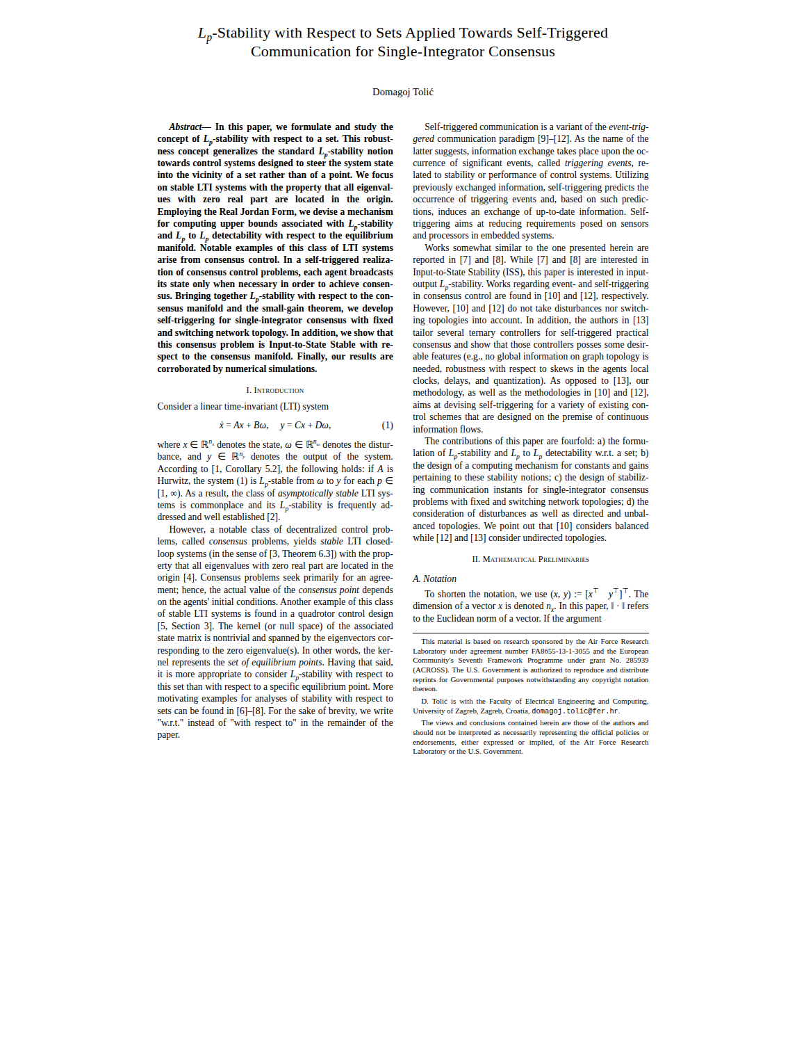Lp-Stability with Respect to Sets Applied Towards Self-Triggered
Communication for Single-Integrator Consensus
Domagoj Tolić
Abstract— In this paper, we formulate and study the concept of Lp-stability with respect to a set. This robustness concept generalizes the standard Lp-stability notion towards control systems designed to steer the system state into the vicinity of a set rather than of a point. We focus on stable LTI systems with the property that all eigenvalues with zero real part are located in the origin. Employing the Real Jordan Form, we devise a mechanism for computing upper bounds associated with Lp-stability and Lp to Lp detectability with respect to the equilibrium manifold. Notable examples of this class of LTI systems arise from consensus control. In a self-triggered realization of consensus control problems, each agent broadcasts its state only when necessary in order to achieve consensus. Bringing together Lp-stability with respect to the consensus manifold and the small-gain theorem, we develop self-triggering for single-integrator consensus with fixed and switching network topology. In addition, we show that this consensus problem is Input-to-State Stable with respect to the consensus manifold. Finally, our results are corroborated by numerical simulations.
I. Introduction
Consider a linear time-invariant (LTI) system
ẋ = Ax + Bω, y = Cx + Dω, (1)
where x ∈ ℝnx denotes the state, ω ∈ ℝnω denotes the disturbance, and y ∈ ℝny denotes the output of the system. According to [1, Corollary 5.2], the following holds: if A is Hurwitz, the system (1) is Lp-stable from ω to y for each p ∈ [1, ∞). As a result, the class of asymptotically stable LTI systems is commonplace and its Lp-stability is frequently addressed and well established [2].
However, a notable class of decentralized control problems, called consensus problems, yields stable LTI closed-loop systems (in the sense of [3, Theorem 6.3]) with the property that all eigenvalues with zero real part are located in the origin [4]. Consensus problems seek primarily for an agreement; hence, the actual value of the consensus point depends on the agents' initial conditions. Another example of this class of stable LTI systems is found in a quadrotor control design [5, Section 3]. The kernel (or null space) of the associated state matrix is nontrivial and spanned by the eigenvectors corresponding to the zero eigenvalue(s). In other words, the kernel represents the set of equilibrium points. Having that said, it is more appropriate to consider Lp-stability with respect to this set than with respect to a specific equilibrium point. More motivating examples for analyses of stability with respect to sets can be found in [6]–[8]. For the sake of brevity, we write "w.r.t." instead of "with respect to" in the remainder of the paper.
Self-triggered communication is a variant of the event-triggered communication paradigm [9]–[12]. As the name of the latter suggests, information exchange takes place upon the occurrence of significant events, called triggering events, related to stability or performance of control systems. Utilizing previously exchanged information, self-triggering predicts the occurrence of triggering events and, based on such predictions, induces an exchange of up-to-date information. Self-triggering aims at reducing requirements posed on sensors and processors in embedded systems.
Works somewhat similar to the one presented herein are reported in [7] and [8]. While [7] and [8] are interested in Input-to-State Stability (ISS), this paper is interested in input-output Lp-stability. Works regarding event- and self-triggering in consensus control are found in [10] and [12], respectively. However, [10] and [12] do not take disturbances nor switching topologies into account. In addition, the authors in [13] tailor several ternary controllers for self-triggered practical consensus and show that those controllers posses some desirable features (e.g., no global information on graph topology is needed, robustness with respect to skews in the agents local clocks, delays, and quantization). As opposed to [13], our methodology, as well as the methodologies in [10] and [12], aims at devising self-triggering for a variety of existing control schemes that are designed on the premise of continuous information flows.
The contributions of this paper are fourfold: a) the formulation of Lp-stability and Lp to Lp detectability w.r.t. a set; b) the design of a computing mechanism for constants and gains pertaining to these stability notions; c) the design of stabilizing communication instants for single-integrator consensus problems with fixed and switching network topologies; d) the consideration of disturbances as well as directed and unbalanced topologies. We point out that [10] considers balanced while [12] and [13] consider undirected topologies.
II. Mathematical Preliminaries
A. Notation
To shorten the notation, we use (x, y) := [x⊤ y⊤]⊤. The dimension of a vector x is denoted nx. In this paper, ‖ · ‖ refers to the Euclidean norm of a vector. If the argument
This material is based on research sponsored by the Air Force Research Laboratory under agreement number FA8655-13-1-3055 and the European Community's Seventh Framework Programme under grant No. 285939 (ACROSS). The U.S. Government is authorized to reproduce and distribute reprints for Governmental purposes notwithstanding any copyright notation thereon.
D. Tolić is with the Faculty of Electrical Engineering and Computing, University of Zagreb, Zagreb, Croatia, domagoj.tolic@fer.hr.
The views and conclusions contained herein are those of the authors and should not be interpreted as necessarily representing the official policies or endorsements, either expressed or implied, of the Air Force Research Laboratory or the U.S. Government.